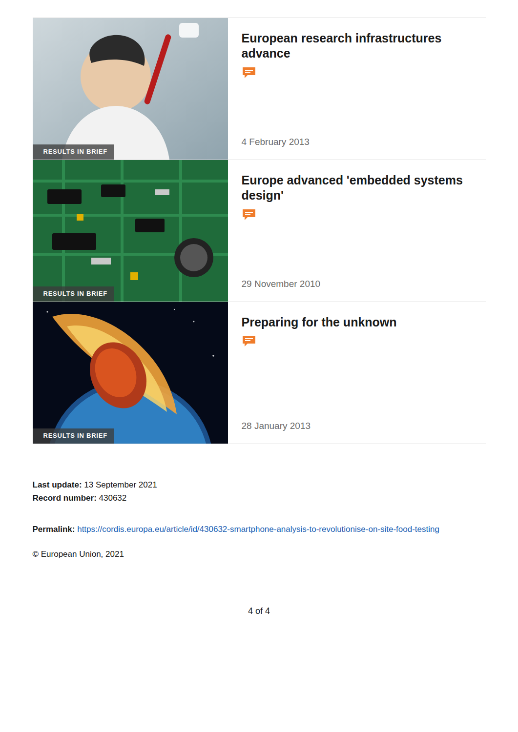Results in brief
European research infrastructures advance
4 February 2013
Results in brief
Europe advanced 'embedded systems design'
29 November 2010
Results in brief
Preparing for the unknown
28 January 2013
Last update: 13 September 2021
Record number: 430632
Permalink: https://cordis.europa.eu/article/id/430632-smartphone-analysis-to-revolutionise-on-site-food-testing
© European Union, 2021
4 of 4